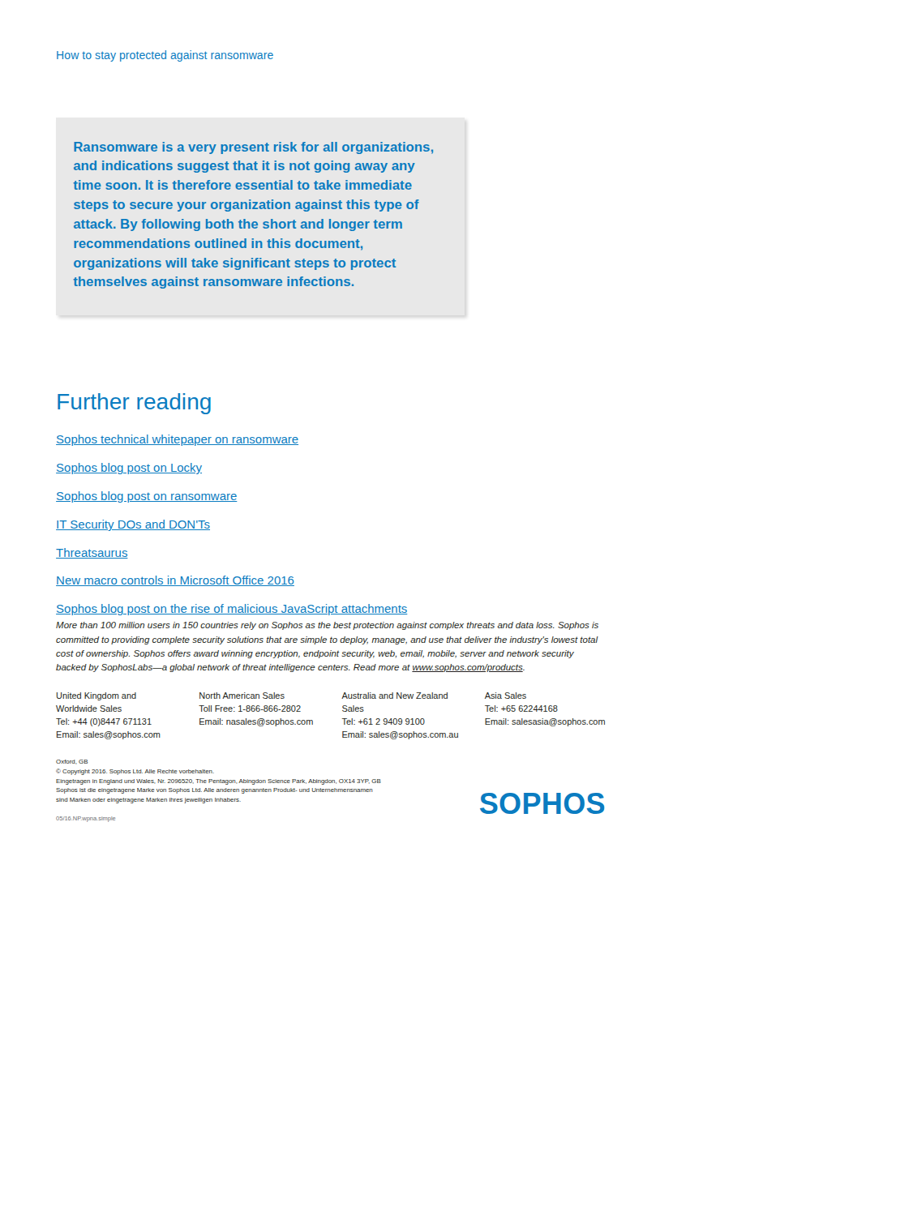How to stay protected against ransomware
Ransomware is a very present risk for all organizations, and indications suggest that it is not going away any time soon. It is therefore essential to take immediate steps to secure your organization against this type of attack. By following both the short and longer term recommendations outlined in this document, organizations will take significant steps to protect themselves against ransomware infections.
Further reading
Sophos technical whitepaper on ransomware
Sophos blog post on Locky
Sophos blog post on ransomware
IT Security DOs and DON'Ts
Threatsaurus
New macro controls in Microsoft Office 2016
Sophos blog post on the rise of malicious JavaScript attachments
More than 100 million users in 150 countries rely on Sophos as the best protection against complex threats and data loss. Sophos is committed to providing complete security solutions that are simple to deploy, manage, and use that deliver the industry's lowest total cost of ownership. Sophos offers award winning encryption, endpoint security, web, email, mobile, server and network security backed by SophosLabs—a global network of threat intelligence centers. Read more at www.sophos.com/products.
United Kingdom and Worldwide Sales
Tel: +44 (0)8447 671131
Email: sales@sophos.com
North American Sales
Toll Free: 1-866-866-2802
Email: nasales@sophos.com
Australia and New Zealand Sales
Tel: +61 2 9409 9100
Email: sales@sophos.com.au
Asia Sales
Tel: +65 62244168
Email: salesasia@sophos.com
Oxford, GB
© Copyright 2016. Sophos Ltd. Alle Rechte vorbehalten.
Eingetragen in England und Wales, Nr. 2096520, The Pentagon, Abingdon Science Park, Abingdon, OX14 3YP, GB
Sophos ist die eingetragene Marke von Sophos Ltd. Alle anderen genannten Produkt- und Unternehmensnamen
sind Marken oder eingetragene Marken ihres jeweiligen Inhabers.
05/16.NP.wpna.simple
SOPHOS